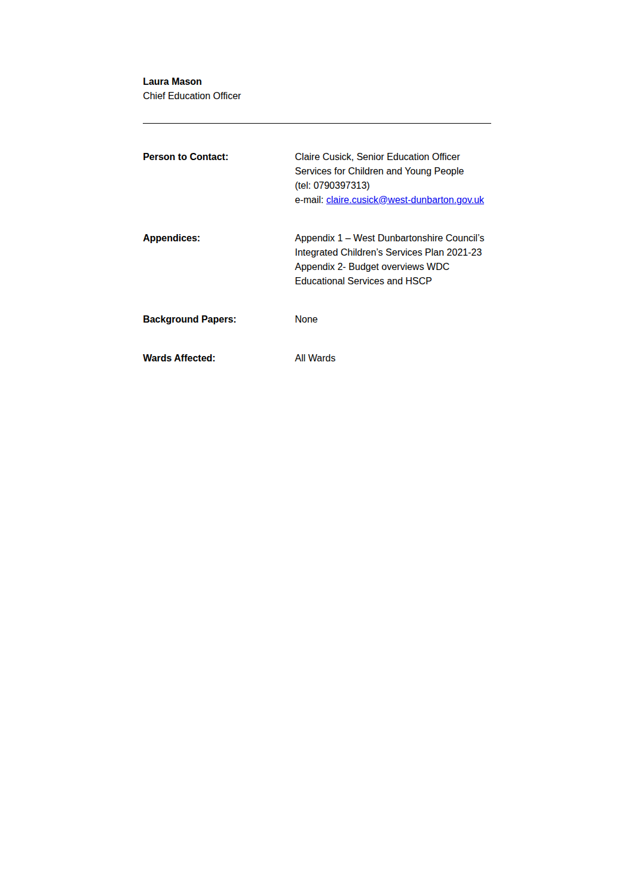Laura Mason
Chief Education Officer
| Person to Contact: | Claire Cusick, Senior Education Officer Services for Children and Young People (tel: 0790397313) e-mail: claire.cusick@west-dunbarton.gov.uk |
| Appendices: | Appendix 1 – West Dunbartonshire Council’s Integrated Children’s Services Plan 2021-23 Appendix 2- Budget overviews WDC Educational Services and HSCP |
| Background Papers: | None |
| Wards Affected: | All Wards |